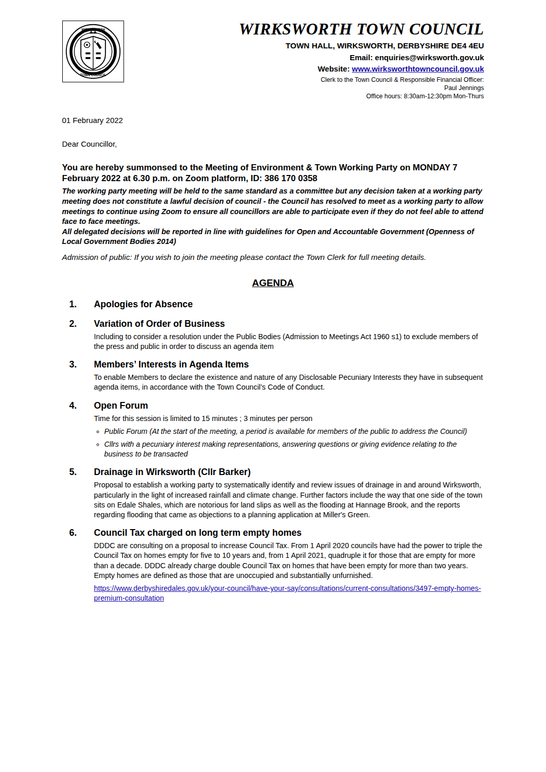WIRKSWORTH TOWN COUNCIL
WIRKSWORTH TOWN COUNCIL
TOWN HALL, WIRKSWORTH, DERBYSHIRE DE4 4EU
Email: enquiries@wirksworth.gov.uk
Website: www.wirksworthtowncouncil.gov.uk
Clerk to the Town Council & Responsible Financial Officer:
Paul Jennings
Office hours: 8:30am-12:30pm Mon-Thurs
01 February 2022
Dear Councillor,
You are hereby summonsed to the Meeting of Environment & Town Working Party on MONDAY 7 February 2022 at 6.30 p.m. on Zoom platform, ID: 386 170 0358
The working party meeting will be held to the same standard as a committee but any decision taken at a working party meeting does not constitute a lawful decision of council - the Council has resolved to meet as a working party to allow meetings to continue using Zoom to ensure all councillors are able to participate even if they do not feel able to attend face to face meetings.
All delegated decisions will be reported in line with guidelines for Open and Accountable Government (Openness of Local Government Bodies 2014)
Admission of public: If you wish to join the meeting please contact the Town Clerk for full meeting details.
AGENDA
Apologies for Absence
Variation of Order of Business
Including to consider a resolution under the Public Bodies (Admission to Meetings Act 1960 s1) to exclude members of the press and public in order to discuss an agenda item
Members’ Interests in Agenda Items
To enable Members to declare the existence and nature of any Disclosable Pecuniary Interests they have in subsequent agenda items, in accordance with the Town Council’s Code of Conduct.
Open Forum
Time for this session is limited to 15 minutes ; 3 minutes per person
Public Forum (At the start of the meeting, a period is available for members of the public to address the Council)
Cllrs with a pecuniary interest making representations, answering questions or giving evidence relating to the business to be transacted
Drainage in Wirksworth (Cllr Barker)
Proposal to establish a working party to systematically identify and review issues of drainage in and around Wirksworth, particularly in the light of increased rainfall and climate change. Further factors include the way that one side of the town sits on Edale Shales, which are notorious for land slips as well as the flooding at Hannage Brook, and the reports regarding flooding that came as objections to a planning application at Miller's Green.
Council Tax charged on long term empty homes
DDDC are consulting on a proposal to increase Council Tax. From 1 April 2020 councils have had the power to triple the Council Tax on homes empty for five to 10 years and, from 1 April 2021, quadruple it for those that are empty for more than a decade. DDDC already charge double Council Tax on homes that have been empty for more than two years. Empty homes are defined as those that are unoccupied and substantially unfurnished.
https://www.derbyshiredales.gov.uk/your-council/have-your-say/consultations/current-consultations/3497-empty-homes-premium-consultation